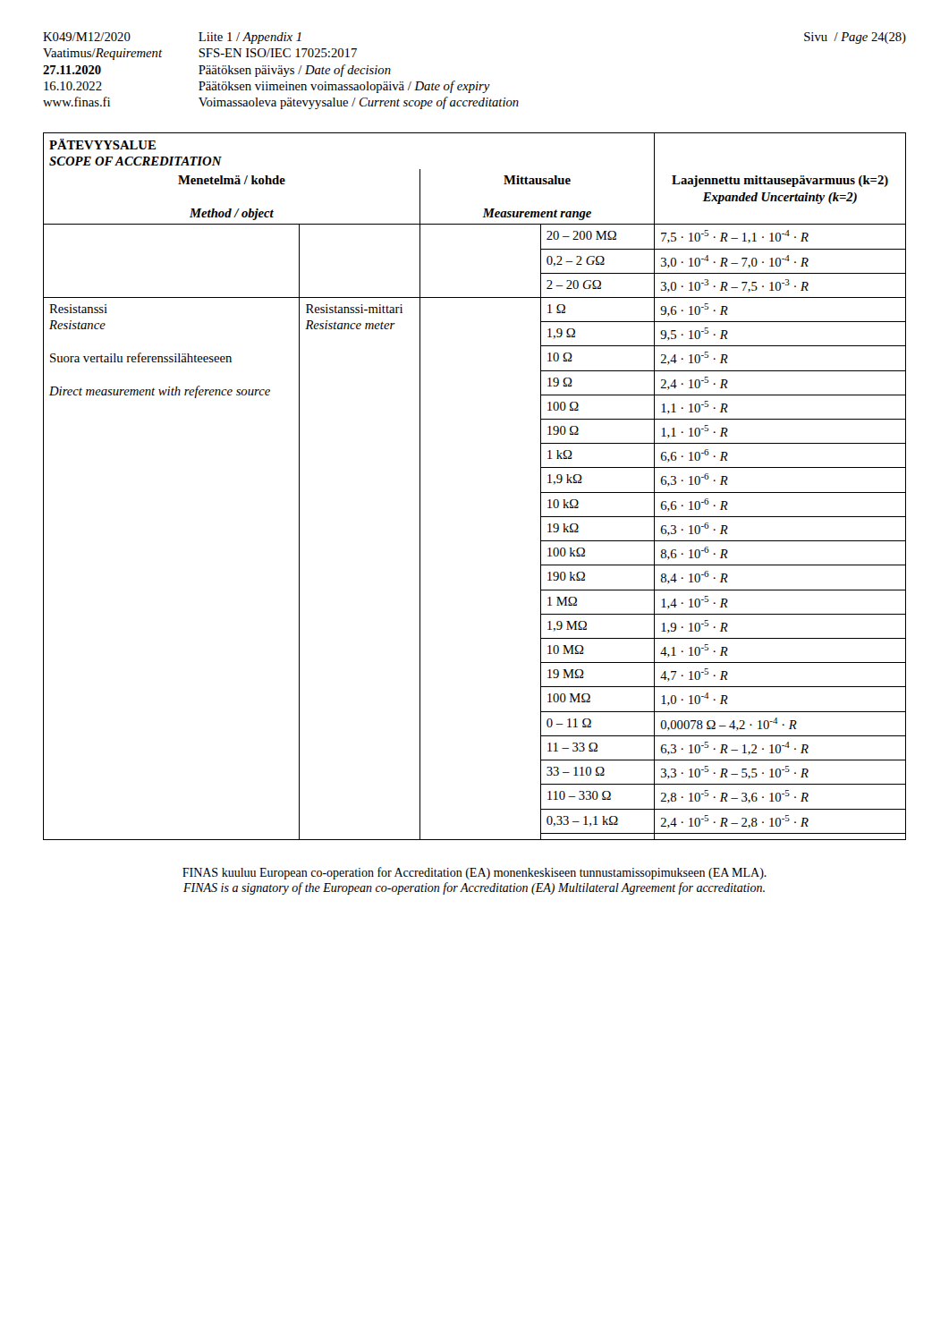| K049/M12/2020 | Liite 1 / Appendix 1 | Sivu / Page 24(28) |
| Vaatimus/ Requirement | SFS-EN ISO/IEC 17025:2017 | |
| 27.11.2020 | Päätöksen päiväys / Date of decision | |
| 16.10.2022 | Päätöksen viimeinen voimassaolopäivä / Date of expiry | |
| www.finas.fi | Voimassaoleva pätevyysalue / Current scope of accreditation | |
| PÄTEVYYSALUE SCOPE OF ACCREDITATION |
| Menetelmä / kohde Method / object | Mittausalue Measurement range | Laajennettu mittausepävarmuus (k=2) Expanded Uncertainty (k=2) |
| | | | 20 – 200 MΩ | 7,5 · 10 -5 · R – 1,1 · 10 -4 · R |
| 0,2 – 2 G Ω | 3,0 · 10 -4 · R – 7,0 · 10 -4 · R |
| 2 – 20 G Ω | 3,0 · 10 -3 · R – 7,5 · 10 -3 · R |
| Resistanssi Resistance Suora vertailu referenssilähteeseen Direct measurement with reference source | Resistanssi-mittari Resistance meter | | 1 Ω | 9,6 · 10 -5 · R |
| 1,9 Ω | 9,5 · 10 -5 · R |
| 10 Ω | 2,4 · 10 -5 · R |
| 19 Ω | 2,4 · 10 -5 · R |
| 100 Ω | 1,1 · 10 -5 · R |
| 190 Ω | 1,1 · 10 -5 · R |
| 1 kΩ | 6,6 · 10 -6 · R |
| 1,9 kΩ | 6,3 · 10 -6 · R |
| 10 kΩ | 6,6 · 10 -6 · R |
| 19 kΩ | 6,3 · 10 -6 · R |
| 100 kΩ | 8,6 · 10 -6 · R |
| 190 kΩ | 8,4 · 10 -6 · R |
| 1 MΩ | 1,4 · 10 -5 · R |
| 1,9 MΩ | 1,9 · 10 -5 · R |
| 10 MΩ | 4,1 · 10 -5 · R |
| 19 MΩ | 4,7 · 10 -5 · R |
| 100 MΩ | 1,0 · 10 -4 · R |
| 0 – 11 Ω | 0,00078 Ω – 4,2 · 10 -4 · R |
| 11 – 33 Ω | 6,3 · 10 -5 · R – 1,2 · 10 -4 · R |
| 33 – 110 Ω | 3,3 · 10 -5 · R – 5,5 · 10 -5 · R |
| 110 – 330 Ω | 2,8 · 10 -5 · R – 3,6 · 10 -5 · R |
| 0,33 – 1,1 kΩ | 2,4 · 10 -5 · R – 2,8 · 10 -5 · R |
FINAS kuuluu European co-operation for Accreditation (EA) monenkeskiseen tunnustamissopimukseen (EA MLA).
FINAS is a signatory of the European co-operation for Accreditation (EA) Multilateral Agreement for accreditation.